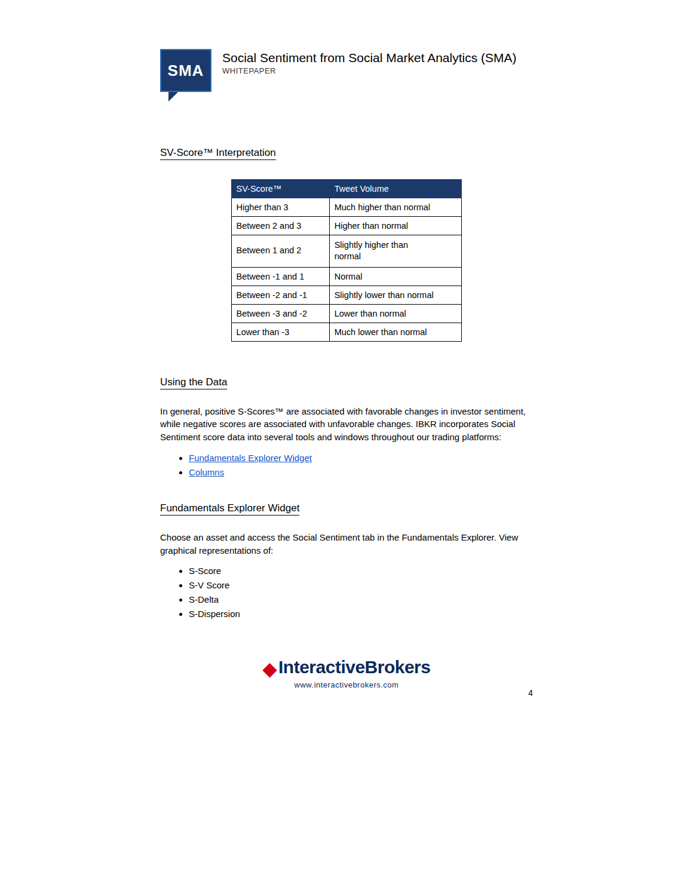SMA
Social Sentiment from Social Market Analytics (SMA)
WHITEPAPER
SV-Score™ Interpretation
| SV-Score™ | Tweet Volume |
| --- | --- |
| Higher than 3 | Much higher than normal |
| Between 2 and 3 | Higher than normal |
| Between 1 and 2 | Slightly higher than normal |
| Between -1 and 1 | Normal |
| Between -2 and -1 | Slightly lower than normal |
| Between -3 and -2 | Lower than normal |
| Lower than -3 | Much lower than normal |
Using the Data
In general, positive S-Scores™ are associated with favorable changes in investor sentiment, while negative scores are associated with unfavorable changes. IBKR incorporates Social Sentiment score data into several tools and windows throughout our trading platforms:
Fundamentals Explorer Widget
Columns
Fundamentals Explorer Widget
Choose an asset and access the Social Sentiment tab in the Fundamentals Explorer. View graphical representations of:
S-Score
S-V Score
S-Delta
S-Dispersion
◆InteractiveBrokers
www.interactivebrokers.com
4